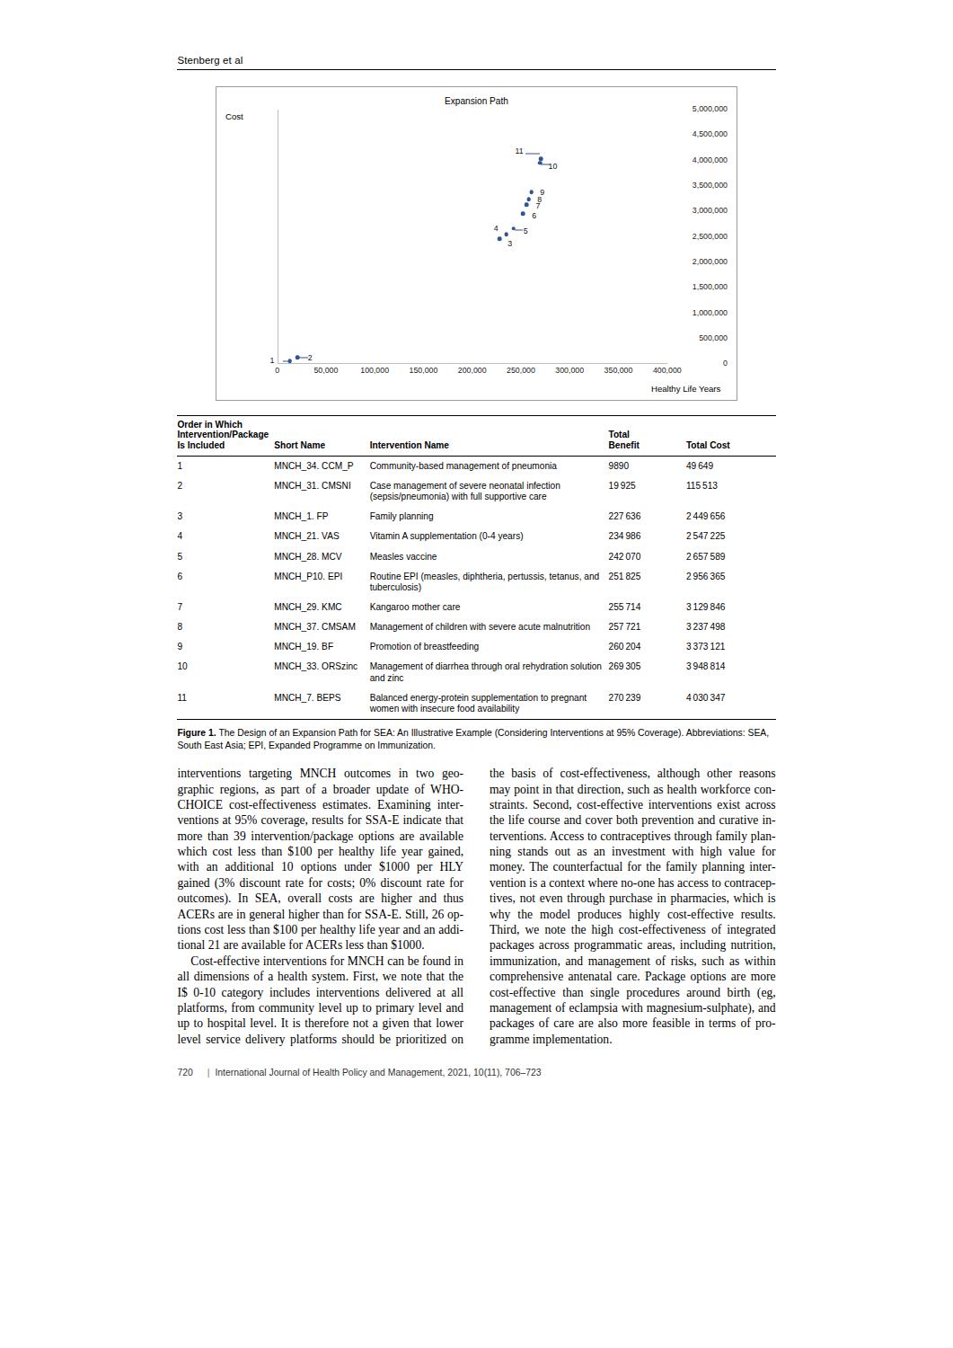Stenberg et al
Expansion Path
Cost
1
2
3
4
5
6
7
8
9
10
11
5,000,000 4,500,000 4,000,000 3,500,000 3,000,000 2,500,000 2,000,000 1,500,000 1,000,000 500,000 0
0 50,000 100,000 150,000 200,000 250,000 300,000 350,000 400,000
Healthy Life Years
| Order in Which Intervention/Package Is Included | Short Name | Intervention Name | Total Benefit | Total Cost |
| --- | --- | --- | --- | --- |
| 1 | MNCH_34. CCM_P | Community-based management of pneumonia | 9890 | 49 649 |
| 2 | MNCH_31. CMSNI | Case management of severe neonatal infection (sepsis/pneumonia) with full supportive care | 19 925 | 115 513 |
| 3 | MNCH_1. FP | Family planning | 227 636 | 2 449 656 |
| 4 | MNCH_21. VAS | Vitamin A supplementation (0-4 years) | 234 986 | 2 547 225 |
| 5 | MNCH_28. MCV | Measles vaccine | 242 070 | 2 657 589 |
| 6 | MNCH_P10. EPI | Routine EPI (measles, diphtheria, pertussis, tetanus, and tuberculosis) | 251 825 | 2 956 365 |
| 7 | MNCH_29. KMC | Kangaroo mother care | 255 714 | 3 129 846 |
| 8 | MNCH_37. CMSAM | Management of children with severe acute malnutrition | 257 721 | 3 237 498 |
| 9 | MNCH_19. BF | Promotion of breastfeeding | 260 204 | 3 373 121 |
| 10 | MNCH_33. ORSzinc | Management of diarrhea through oral rehydration solution and zinc | 269 305 | 3 948 814 |
| 11 | MNCH_7. BEPS | Balanced energy-protein supplementation to pregnant women with insecure food availability | 270 239 | 4 030 347 |
Figure 1. The Design of an Expansion Path for SEA: An Illustrative Example (Considering Interventions at 95% Coverage). Abbreviations: SEA, South East Asia; EPI, Expanded Programme on Immunization.
interventions targeting MNCH outcomes in two geographic regions, as part of a broader update of WHO-CHOICE cost-effectiveness estimates. Examining interventions at 95% coverage, results for SSA-E indicate that more than 39 intervention/package options are available which cost less than $100 per healthy life year gained, with an additional 10 options under $1000 per HLY gained (3% discount rate for costs; 0% discount rate for outcomes). In SEA, overall costs are higher and thus ACERs are in general higher than for SSA-E. Still, 26 options cost less than $100 per healthy life year and an additional 21 are available for ACERs less than $1000.
Cost-effective interventions for MNCH can be found in all dimensions of a health system. First, we note that the I$ 0-10 category includes interventions delivered at all platforms, from community level up to primary level and up to hospital level. It is therefore not a given that lower level service delivery platforms should be prioritized on the basis of cost-effectiveness, although other reasons may point in that direction, such as health workforce constraints. Second, cost-effective interventions exist across the life course and cover both prevention and curative interventions. Access to contraceptives through family planning stands out as an investment with high value for money. The counterfactual for the family planning intervention is a context where no-one has access to contraceptives, not even through purchase in pharmacies, which is why the model produces highly cost-effective results. Third, we note the high cost-effectiveness of integrated packages across programmatic areas, including nutrition, immunization, and management of risks, such as within comprehensive antenatal care. Package options are more cost-effective than single procedures around birth (eg, management of eclampsia with magnesium-sulphate), and packages of care are also more feasible in terms of programme implementation.
720|International Journal of Health Policy and Management, 2021, 10(11), 706–723